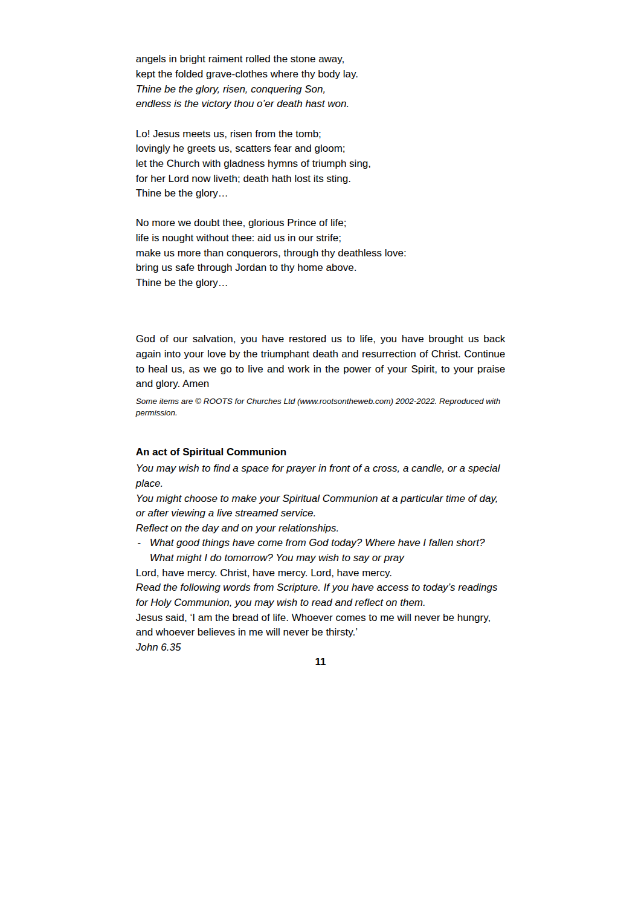angels in bright raiment rolled the stone away,
kept the folded grave-clothes where thy body lay.
Thine be the glory, risen, conquering Son,
endless is the victory thou o’er death hast won.
Lo! Jesus meets us, risen from the tomb;
lovingly he greets us, scatters fear and gloom;
let the Church with gladness hymns of triumph sing,
for her Lord now liveth; death hath lost its sting.
Thine be the glory…
No more we doubt thee, glorious Prince of life;
life is nought without thee: aid us in our strife;
make us more than conquerors, through thy deathless love:
bring us safe through Jordan to thy home above.
Thine be the glory…
God of our salvation, you have restored us to life, you have brought us back again into your love by the triumphant death and resurrection of Christ. Continue to heal us, as we go to live and work in the power of your Spirit, to your praise and glory. Amen
Some items are © ROOTS for Churches Ltd (www.rootsontheweb.com) 2002-2022. Reproduced with permission.
An act of Spiritual Communion
You may wish to find a space for prayer in front of a cross, a candle, or a special place.
You might choose to make your Spiritual Communion at a particular time of day, or after viewing a live streamed service.
Reflect on the day and on your relationships.
What good things have come from God today? Where have I fallen short? What might I do tomorrow? You may wish to say or pray
Lord, have mercy. Christ, have mercy. Lord, have mercy.
Read the following words from Scripture. If you have access to today’s readings for Holy Communion, you may wish to read and reflect on them.
Jesus said, ‘I am the bread of life. Whoever comes to me will never be hungry, and whoever believes in me will never be thirsty.’
John 6.35
11